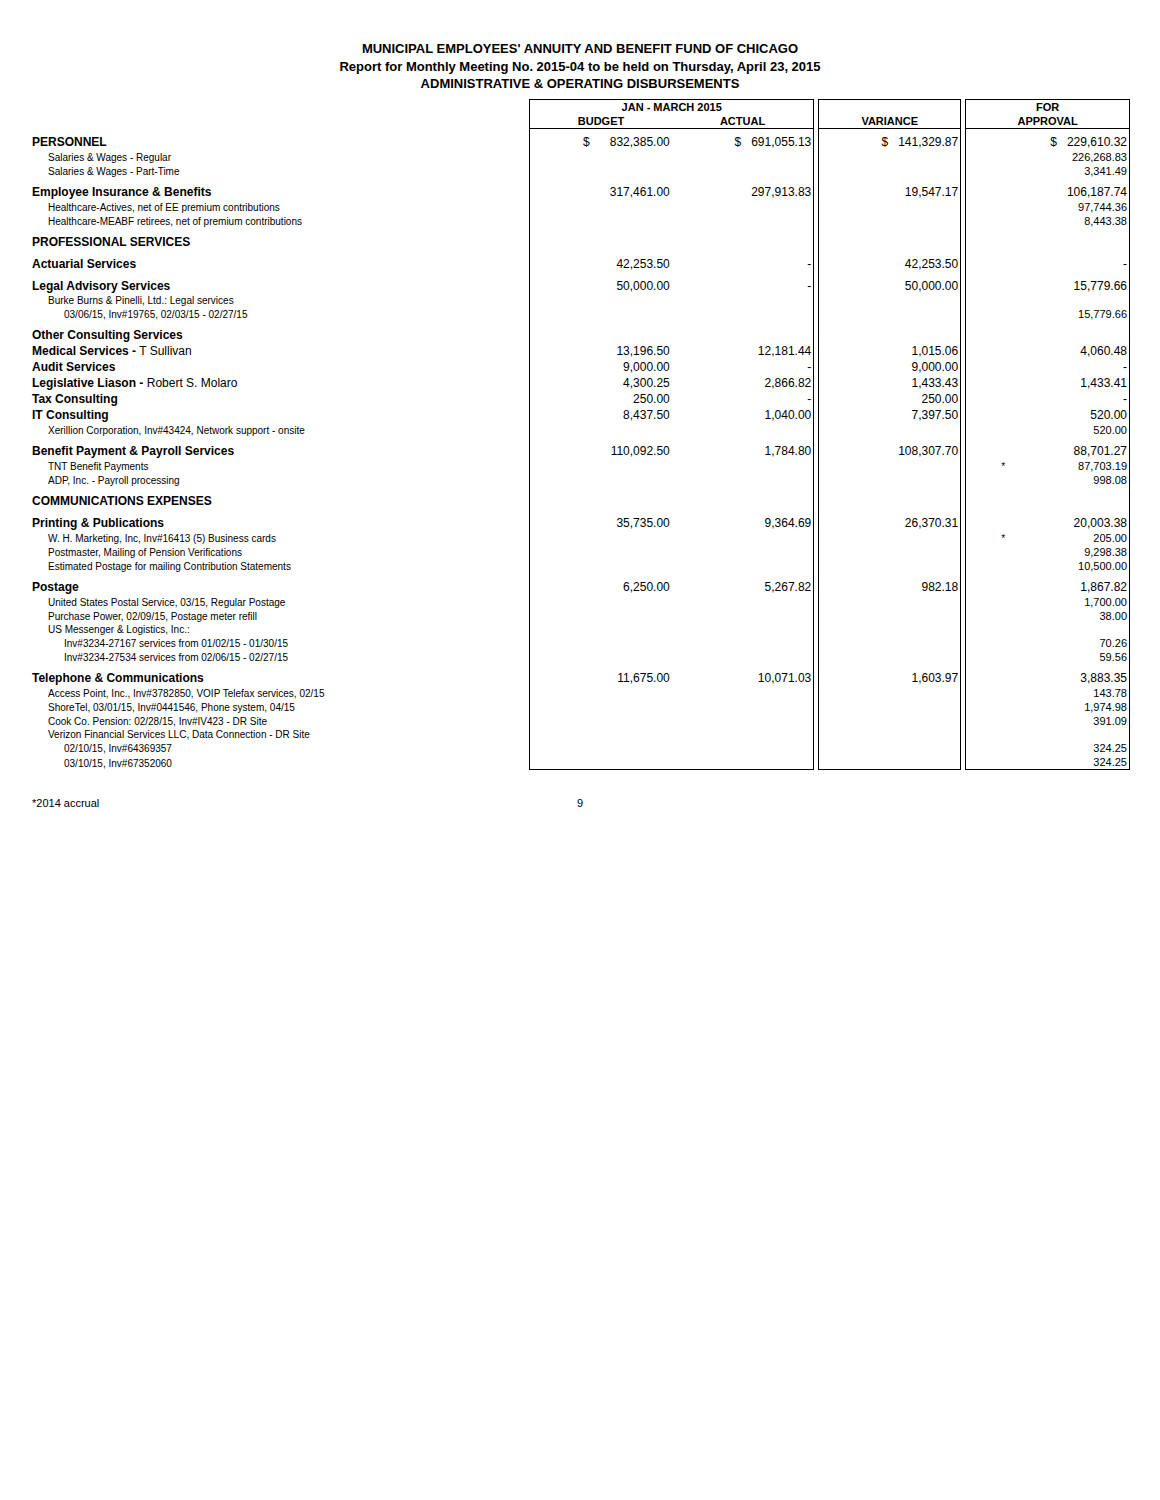MUNICIPAL EMPLOYEES' ANNUITY AND BENEFIT FUND OF CHICAGO
Report for Monthly Meeting No. 2015-04 to be held on Thursday, April 23, 2015
ADMINISTRATIVE & OPERATING DISBURSEMENTS
| | JAN - MARCH 2015 | | | | FOR |
| | BUDGET | ACTUAL | | VARIANCE | | APPROVAL |
| PERSONNEL | $ 832,385.00 | $ 691,055.13 | | $ 141,329.87 | | | $ 229,610.32 |
| Salaries & Wages - Regular | | | | | | | 226,268.83 |
| Salaries & Wages - Part-Time | | | | | | | 3,341.49 |
| Employee Insurance & Benefits | 317,461.00 | 297,913.83 | | 19,547.17 | | | 106,187.74 |
| Healthcare-Actives, net of EE premium contributions | | | | | | | 97,744.36 |
| Healthcare-MEABF retirees, net of premium contributions | | | | | | | 8,443.38 |
| PROFESSIONAL SERVICES | | | | | | | |
| Actuarial Services | 42,253.50 | - | | 42,253.50 | | | - |
| Legal Advisory Services | 50,000.00 | - | | 50,000.00 | | | 15,779.66 |
| Burke Burns & Pinelli, Ltd.: Legal services | | | | | | | |
| 03/06/15, Inv#19765, 02/03/15 - 02/27/15 | | | | | | | 15,779.66 |
| Other Consulting Services | | | | | | | |
| Medical Services - T Sullivan | 13,196.50 | 12,181.44 | | 1,015.06 | | | 4,060.48 |
| Audit Services | 9,000.00 | - | | 9,000.00 | | | - |
| Legislative Liason - Robert S. Molaro | 4,300.25 | 2,866.82 | | 1,433.43 | | | 1,433.41 |
| Tax Consulting | 250.00 | - | | 250.00 | | | - |
| IT Consulting | 8,437.50 | 1,040.00 | | 7,397.50 | | | 520.00 |
| Xerillion Corporation, Inv#43424, Network support - onsite | | | | | | | 520.00 |
| Benefit Payment & Payroll Services | 110,092.50 | 1,784.80 | | 108,307.70 | | | 88,701.27 |
| TNT Benefit Payments | | | | | | * | 87,703.19 |
| ADP, Inc. - Payroll processing | | | | | | | 998.08 |
| COMMUNICATIONS EXPENSES | | | | | | | |
| Printing & Publications | 35,735.00 | 9,364.69 | | 26,370.31 | | | 20,003.38 |
| W. H. Marketing, Inc, Inv#16413 (5) Business cards | | | | | | * | 205.00 |
| Postmaster, Mailing of Pension Verifications | | | | | | | 9,298.38 |
| Estimated Postage for mailing Contribution Statements | | | | | | | 10,500.00 |
| Postage | 6,250.00 | 5,267.82 | | 982.18 | | | 1,867.82 |
| United States Postal Service, 03/15, Regular Postage | | | | | | | 1,700.00 |
| Purchase Power, 02/09/15, Postage meter refill | | | | | | | 38.00 |
| US Messenger & Logistics, Inc.: | | | | | | | |
| Inv#3234-27167 services from 01/02/15 - 01/30/15 | | | | | | | 70.26 |
| Inv#3234-27534 services from 02/06/15 - 02/27/15 | | | | | | | 59.56 |
| Telephone & Communications | 11,675.00 | 10,071.03 | | 1,603.97 | | | 3,883.35 |
| Access Point, Inc., Inv#3782850, VOIP Telefax services, 02/15 | | | | | | | 143.78 |
| ShoreTel, 03/01/15, Inv#0441546, Phone system, 04/15 | | | | | | | 1,974.98 |
| Cook Co. Pension: 02/28/15, Inv#IV423 - DR Site | | | | | | | 391.09 |
| Verizon Financial Services LLC, Data Connection - DR Site | | | | | | | |
| 02/10/15, Inv#64369357 | | | | | | | 324.25 |
| 03/10/15, Inv#67352060 | | | | | | | 324.25 |
| *2014 accrual | 9 | |